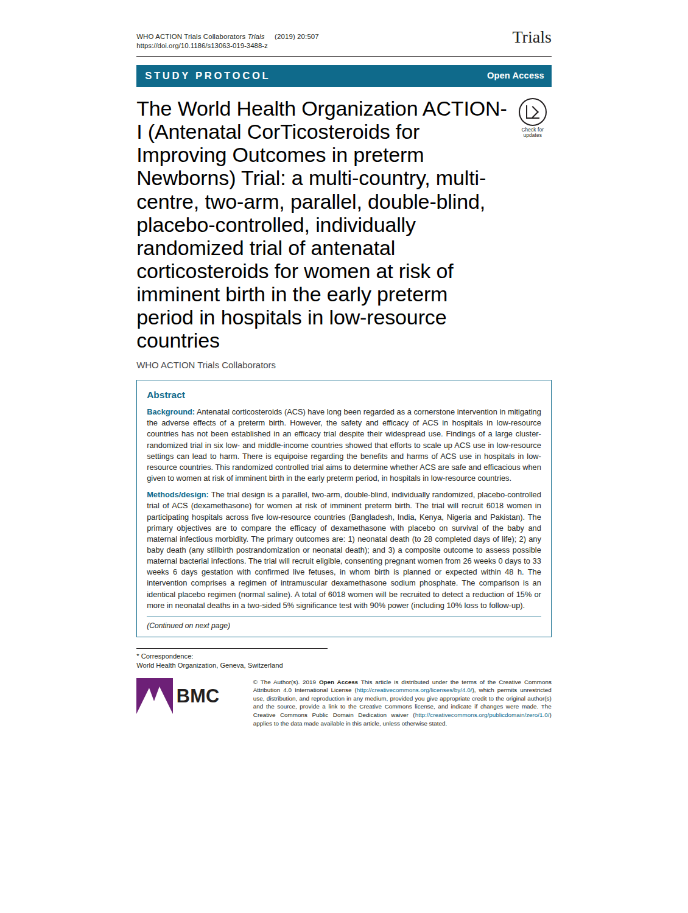WHO ACTION Trials Collaborators Trials (2019) 20:507
https://doi.org/10.1186/s13063-019-3488-z
Trials
Study Protocol
Open Access
The World Health Organization ACTION-I (Antenatal CorTicosteroids for Improving Outcomes in preterm Newborns) Trial: a multi-country, multi-centre, two-arm, parallel, double-blind, placebo-controlled, individually randomized trial of antenatal corticosteroids for women at risk of imminent birth in the early preterm period in hospitals in low-resource countries
Check for
updates
WHO ACTION Trials Collaborators
Abstract
Background: Antenatal corticosteroids (ACS) have long been regarded as a cornerstone intervention in mitigating the adverse effects of a preterm birth. However, the safety and efficacy of ACS in hospitals in low-resource countries has not been established in an efficacy trial despite their widespread use. Findings of a large cluster-randomized trial in six low- and middle-income countries showed that efforts to scale up ACS use in low-resource settings can lead to harm. There is equipoise regarding the benefits and harms of ACS use in hospitals in low-resource countries. This randomized controlled trial aims to determine whether ACS are safe and efficacious when given to women at risk of imminent birth in the early preterm period, in hospitals in low-resource countries.
Methods/design: The trial design is a parallel, two-arm, double-blind, individually randomized, placebo-controlled trial of ACS (dexamethasone) for women at risk of imminent preterm birth. The trial will recruit 6018 women in participating hospitals across five low-resource countries (Bangladesh, India, Kenya, Nigeria and Pakistan). The primary objectives are to compare the efficacy of dexamethasone with placebo on survival of the baby and maternal infectious morbidity. The primary outcomes are: 1) neonatal death (to 28 completed days of life); 2) any baby death (any stillbirth postrandomization or neonatal death); and 3) a composite outcome to assess possible maternal bacterial infections. The trial will recruit eligible, consenting pregnant women from 26 weeks 0 days to 33 weeks 6 days gestation with confirmed live fetuses, in whom birth is planned or expected within 48 h. The intervention comprises a regimen of intramuscular dexamethasone sodium phosphate. The comparison is an identical placebo regimen (normal saline). A total of 6018 women will be recruited to detect a reduction of 15% or more in neonatal deaths in a two-sided 5% significance test with 90% power (including 10% loss to follow-up).
(Continued on next page)
* Correspondence:
World Health Organization, Geneva, Switzerland
BMC
© The Author(s). 2019 Open Access This article is distributed under the terms of the Creative Commons Attribution 4.0 International License (http://creativecommons.org/licenses/by/4.0/), which permits unrestricted use, distribution, and reproduction in any medium, provided you give appropriate credit to the original author(s) and the source, provide a link to the Creative Commons license, and indicate if changes were made. The Creative Commons Public Domain Dedication waiver (http://creativecommons.org/publicdomain/zero/1.0/) applies to the data made available in this article, unless otherwise stated.